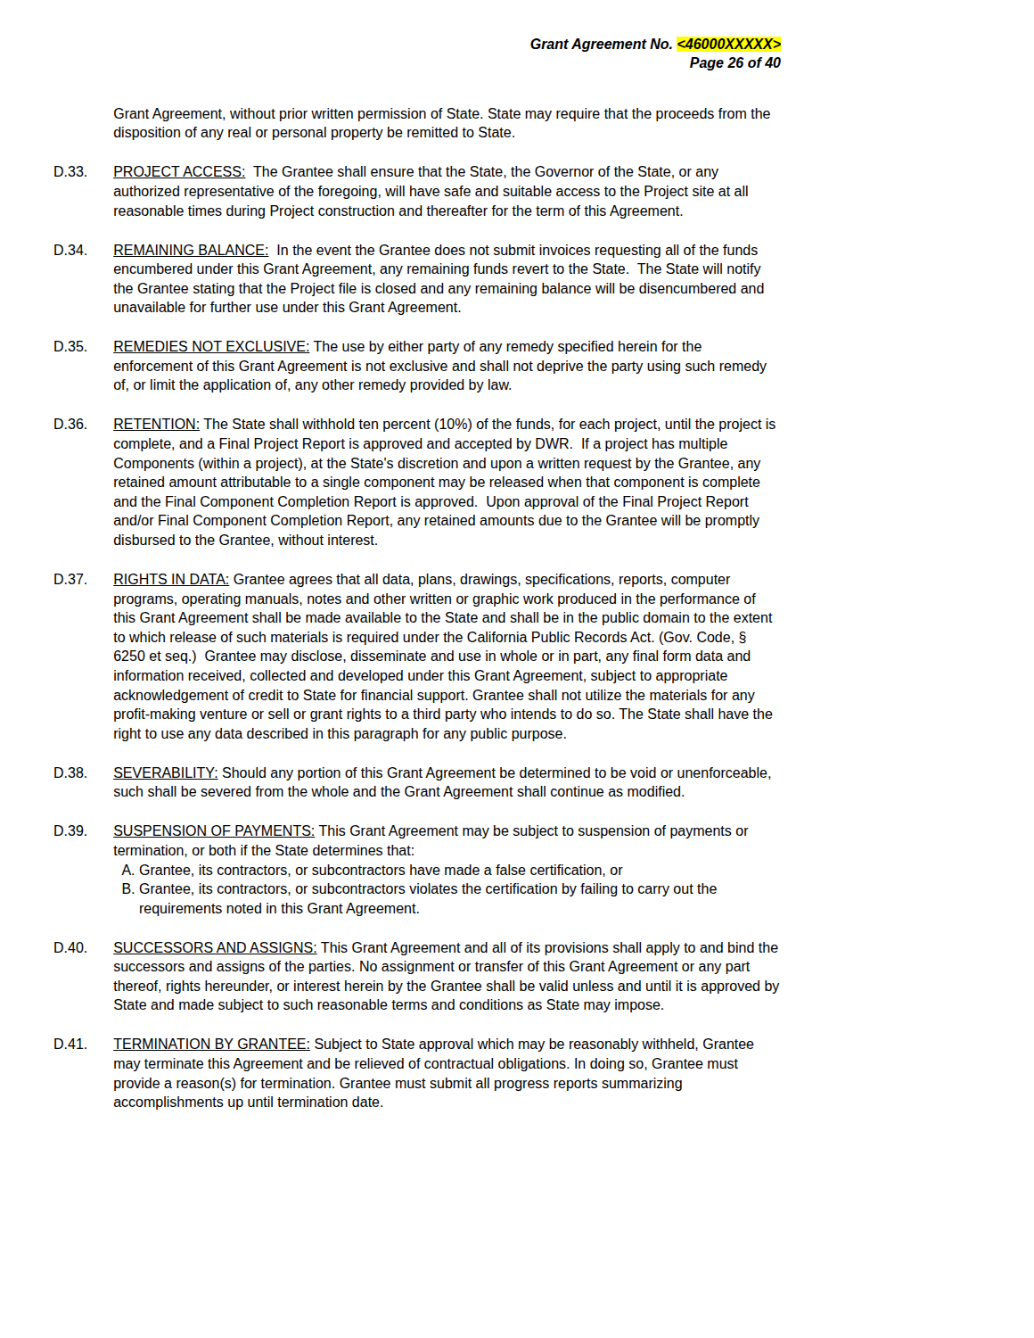Grant Agreement No. <46000XXXXX>
Page 26 of 40
Grant Agreement, without prior written permission of State. State may require that the proceeds from the disposition of any real or personal property be remitted to State.
D.33.
PROJECT ACCESS: The Grantee shall ensure that the State, the Governor of the State, or any authorized representative of the foregoing, will have safe and suitable access to the Project site at all reasonable times during Project construction and thereafter for the term of this Agreement.
D.34.
REMAINING BALANCE: In the event the Grantee does not submit invoices requesting all of the funds encumbered under this Grant Agreement, any remaining funds revert to the State. The State will notify the Grantee stating that the Project file is closed and any remaining balance will be disencumbered and unavailable for further use under this Grant Agreement.
D.35.
REMEDIES NOT EXCLUSIVE: The use by either party of any remedy specified herein for the enforcement of this Grant Agreement is not exclusive and shall not deprive the party using such remedy of, or limit the application of, any other remedy provided by law.
D.36.
RETENTION: The State shall withhold ten percent (10%) of the funds, for each project, until the project is complete, and a Final Project Report is approved and accepted by DWR. If a project has multiple Components (within a project), at the State's discretion and upon a written request by the Grantee, any retained amount attributable to a single component may be released when that component is complete and the Final Component Completion Report is approved. Upon approval of the Final Project Report and/or Final Component Completion Report, any retained amounts due to the Grantee will be promptly disbursed to the Grantee, without interest.
D.37.
RIGHTS IN DATA: Grantee agrees that all data, plans, drawings, specifications, reports, computer programs, operating manuals, notes and other written or graphic work produced in the performance of this Grant Agreement shall be made available to the State and shall be in the public domain to the extent to which release of such materials is required under the California Public Records Act. (Gov. Code, § 6250 et seq.) Grantee may disclose, disseminate and use in whole or in part, any final form data and information received, collected and developed under this Grant Agreement, subject to appropriate acknowledgement of credit to State for financial support. Grantee shall not utilize the materials for any profit-making venture or sell or grant rights to a third party who intends to do so. The State shall have the right to use any data described in this paragraph for any public purpose.
D.38.
SEVERABILITY: Should any portion of this Grant Agreement be determined to be void or unenforceable, such shall be severed from the whole and the Grant Agreement shall continue as modified.
D.39.
SUSPENSION OF PAYMENTS: This Grant Agreement may be subject to suspension of payments or termination, or both if the State determines that:
Grantee, its contractors, or subcontractors have made a false certification, or
Grantee, its contractors, or subcontractors violates the certification by failing to carry out the requirements noted in this Grant Agreement.
D.40.
SUCCESSORS AND ASSIGNS: This Grant Agreement and all of its provisions shall apply to and bind the successors and assigns of the parties. No assignment or transfer of this Grant Agreement or any part thereof, rights hereunder, or interest herein by the Grantee shall be valid unless and until it is approved by State and made subject to such reasonable terms and conditions as State may impose.
D.41.
TERMINATION BY GRANTEE: Subject to State approval which may be reasonably withheld, Grantee may terminate this Agreement and be relieved of contractual obligations. In doing so, Grantee must provide a reason(s) for termination. Grantee must submit all progress reports summarizing accomplishments up until termination date.